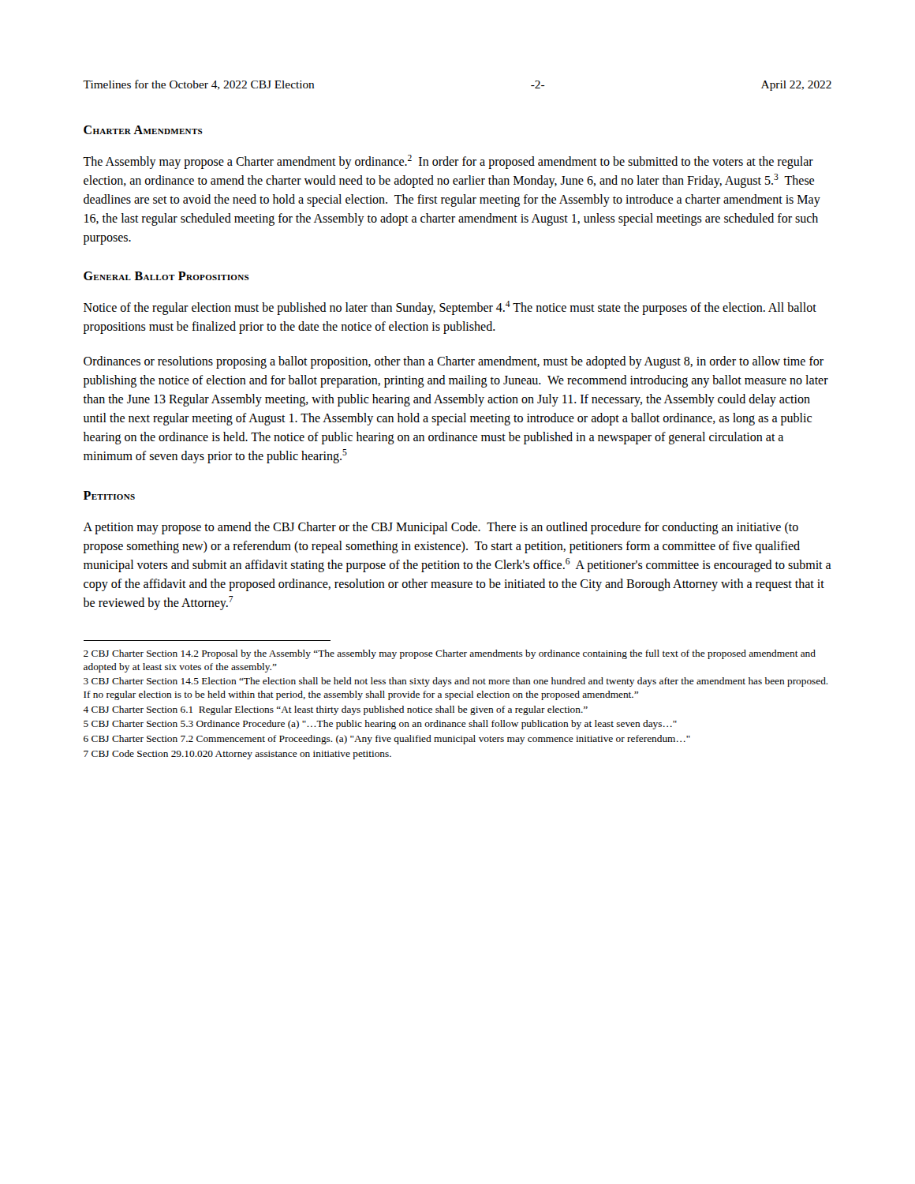Timelines for the October 4, 2022 CBJ Election -2- April 22, 2022
Charter Amendments
The Assembly may propose a Charter amendment by ordinance.2 In order for a proposed amendment to be submitted to the voters at the regular election, an ordinance to amend the charter would need to be adopted no earlier than Monday, June 6, and no later than Friday, August 5.3 These deadlines are set to avoid the need to hold a special election. The first regular meeting for the Assembly to introduce a charter amendment is May 16, the last regular scheduled meeting for the Assembly to adopt a charter amendment is August 1, unless special meetings are scheduled for such purposes.
General Ballot Propositions
Notice of the regular election must be published no later than Sunday, September 4.4 The notice must state the purposes of the election. All ballot propositions must be finalized prior to the date the notice of election is published.
Ordinances or resolutions proposing a ballot proposition, other than a Charter amendment, must be adopted by August 8, in order to allow time for publishing the notice of election and for ballot preparation, printing and mailing to Juneau. We recommend introducing any ballot measure no later than the June 13 Regular Assembly meeting, with public hearing and Assembly action on July 11. If necessary, the Assembly could delay action until the next regular meeting of August 1. The Assembly can hold a special meeting to introduce or adopt a ballot ordinance, as long as a public hearing on the ordinance is held. The notice of public hearing on an ordinance must be published in a newspaper of general circulation at a minimum of seven days prior to the public hearing.5
Petitions
A petition may propose to amend the CBJ Charter or the CBJ Municipal Code. There is an outlined procedure for conducting an initiative (to propose something new) or a referendum (to repeal something in existence). To start a petition, petitioners form a committee of five qualified municipal voters and submit an affidavit stating the purpose of the petition to the Clerk's office.6 A petitioner's committee is encouraged to submit a copy of the affidavit and the proposed ordinance, resolution or other measure to be initiated to the City and Borough Attorney with a request that it be reviewed by the Attorney.7
2 CBJ Charter Section 14.2 Proposal by the Assembly “The assembly may propose Charter amendments by ordinance containing the full text of the proposed amendment and adopted by at least six votes of the assembly.”
3 CBJ Charter Section 14.5 Election “The election shall be held not less than sixty days and not more than one hundred and twenty days after the amendment has been proposed. If no regular election is to be held within that period, the assembly shall provide for a special election on the proposed amendment.”
4 CBJ Charter Section 6.1 Regular Elections “At least thirty days published notice shall be given of a regular election.”
5 CBJ Charter Section 5.3 Ordinance Procedure (a) "…The public hearing on an ordinance shall follow publication by at least seven days…"
6 CBJ Charter Section 7.2 Commencement of Proceedings. (a) "Any five qualified municipal voters may commence initiative or referendum…"
7 CBJ Code Section 29.10.020 Attorney assistance on initiative petitions.